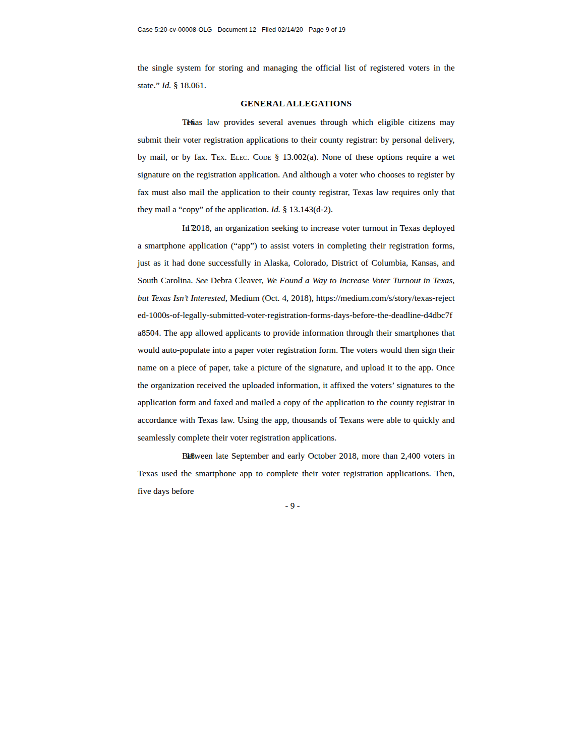Case 5:20-cv-00008-OLG Document 12 Filed 02/14/20 Page 9 of 19
the single system for storing and managing the official list of registered voters in the state.” Id. § 18.061.
GENERAL ALLEGATIONS
16. Texas law provides several avenues through which eligible citizens may submit their voter registration applications to their county registrar: by personal delivery, by mail, or by fax. Tex. Elec. Code § 13.002(a). None of these options require a wet signature on the registration application. And although a voter who chooses to register by fax must also mail the application to their county registrar, Texas law requires only that they mail a “copy” of the application. Id. § 13.143(d-2).
17. In 2018, an organization seeking to increase voter turnout in Texas deployed a smartphone application (“app”) to assist voters in completing their registration forms, just as it had done successfully in Alaska, Colorado, District of Columbia, Kansas, and South Carolina. See Debra Cleaver, We Found a Way to Increase Voter Turnout in Texas, but Texas Isn’t Interested, Medium (Oct. 4, 2018), https://medium.com/s/story/texas-rejected-1000s-of-legally-submitted-voter-registration-forms-days-before-the-deadline-d4dbc7fa8504. The app allowed applicants to provide information through their smartphones that would auto-populate into a paper voter registration form. The voters would then sign their name on a piece of paper, take a picture of the signature, and upload it to the app. Once the organization received the uploaded information, it affixed the voters’ signatures to the application form and faxed and mailed a copy of the application to the county registrar in accordance with Texas law. Using the app, thousands of Texans were able to quickly and seamlessly complete their voter registration applications.
18. Between late September and early October 2018, more than 2,400 voters in Texas used the smartphone app to complete their voter registration applications. Then, five days before
- 9 -